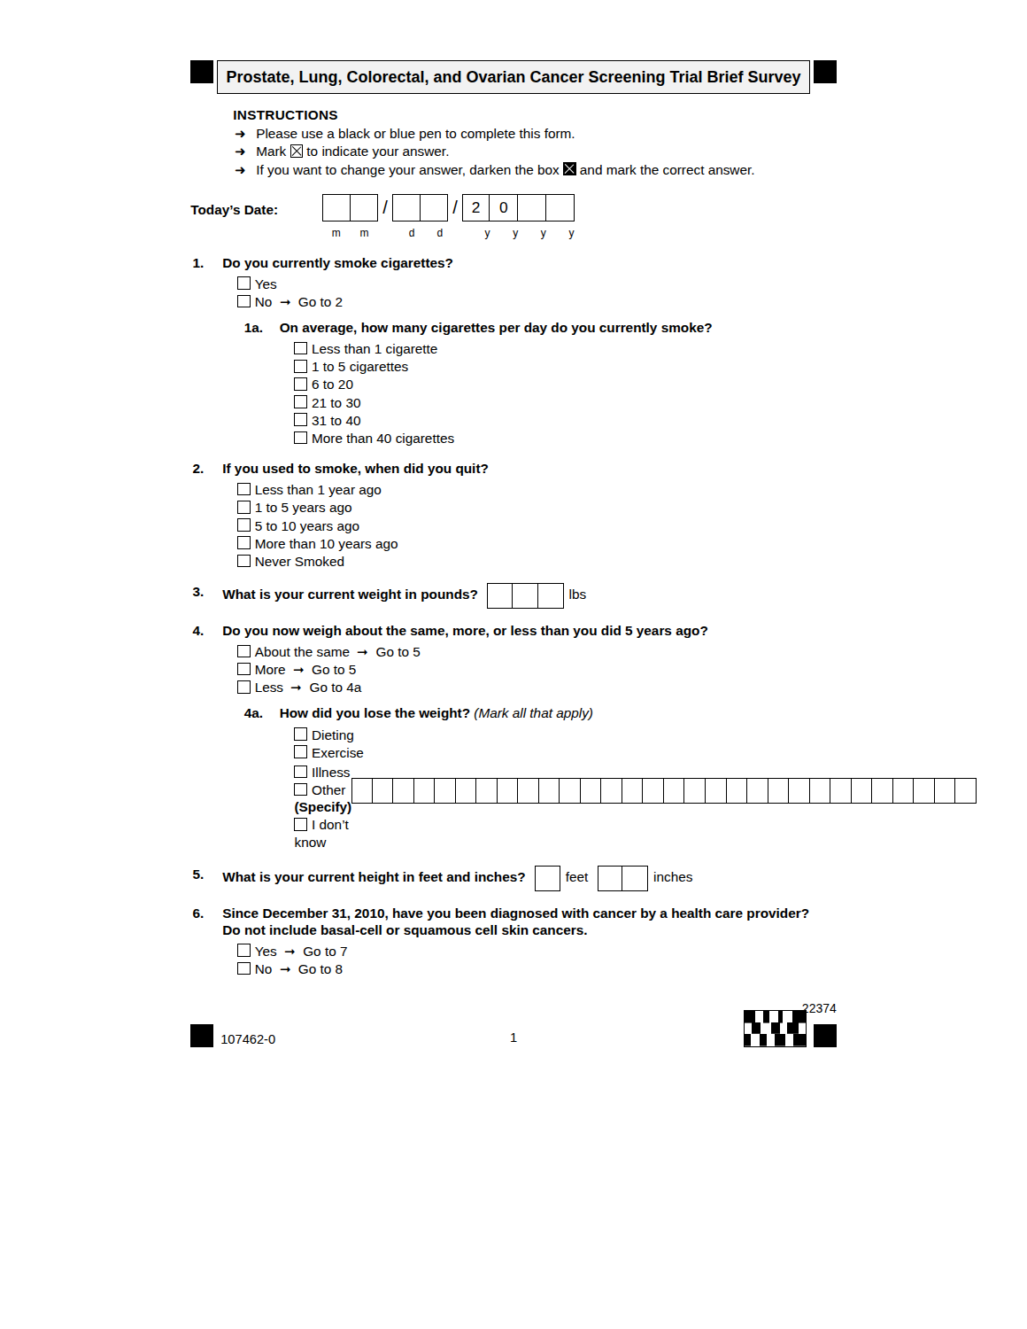Prostate, Lung, Colorectal, and Ovarian Cancer Screening Trial Brief Survey
INSTRUCTIONS
Please use a black or blue pen to complete this form.
Mark to indicate your answer.
If you want to change your answer, darken the box and mark the correct answer.
Today’s Date:
/ / 20
mm dd yyyy
Do you currently smoke cigarettes?
Yes
No ➞ Go to 2
1a. On average, how many cigarettes per day do you currently smoke?
Less than 1 cigarette
1 to 5 cigarettes
6 to 20
21 to 30
31 to 40
More than 40 cigarettes
If you used to smoke, when did you quit?
Less than 1 year ago
1 to 5 years ago
5 to 10 years ago
More than 10 years ago
Never Smoked
What is your current weight in pounds? lbs
Do you now weigh about the same, more, or less than you did 5 years ago?
About the same ➞ Go to 5
More ➞ Go to 5
Less ➞ Go to 4a
4a. How did you lose the weight? (Mark all that apply)
Dieting
Exercise
Illness
Other (Specify)
I don’t know
What is your current height in feet and inches? feet inches
Since December 31, 2010, have you been diagnosed with cancer by a health care provider?
Do not include basal-cell or squamous cell skin cancers.
Yes ➞ Go to 7
No ➞ Go to 8
107462-0
1
22374